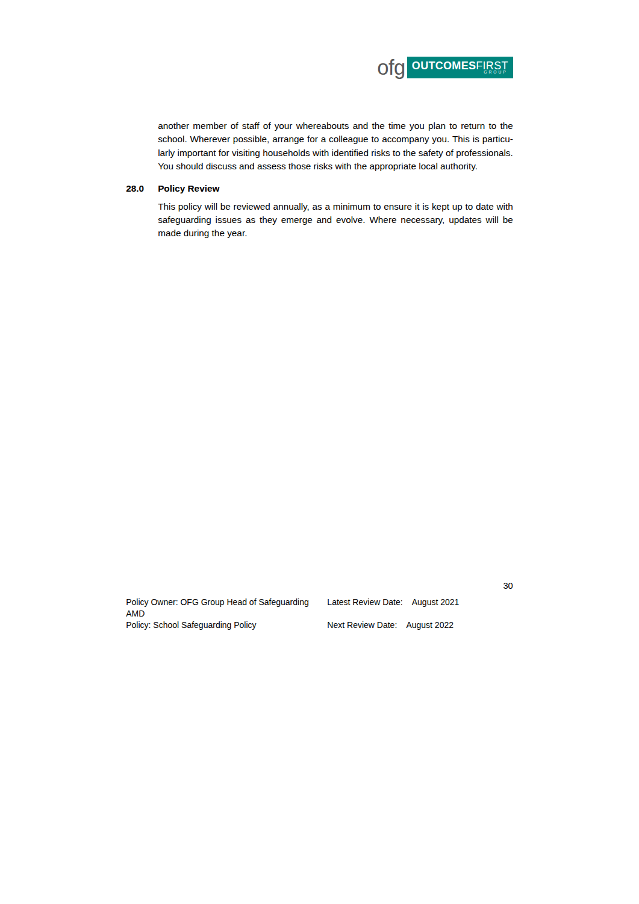ofg OUTCOMES FIRST GROUP
another member of staff of your whereabouts and the time you plan to return to the school. Wherever possible, arrange for a colleague to accompany you. This is particularly important for visiting households with identified risks to the safety of professionals. You should discuss and assess those risks with the appropriate local authority.
28.0 Policy Review
This policy will be reviewed annually, as a minimum to ensure it is kept up to date with safeguarding issues as they emerge and evolve. Where necessary, updates will be made during the year.
30
| Policy Owner: OFG Group Head of Safeguarding AMD | Latest Review Date: August 2021 |
| Policy: School Safeguarding Policy | Next Review Date: August 2022 |